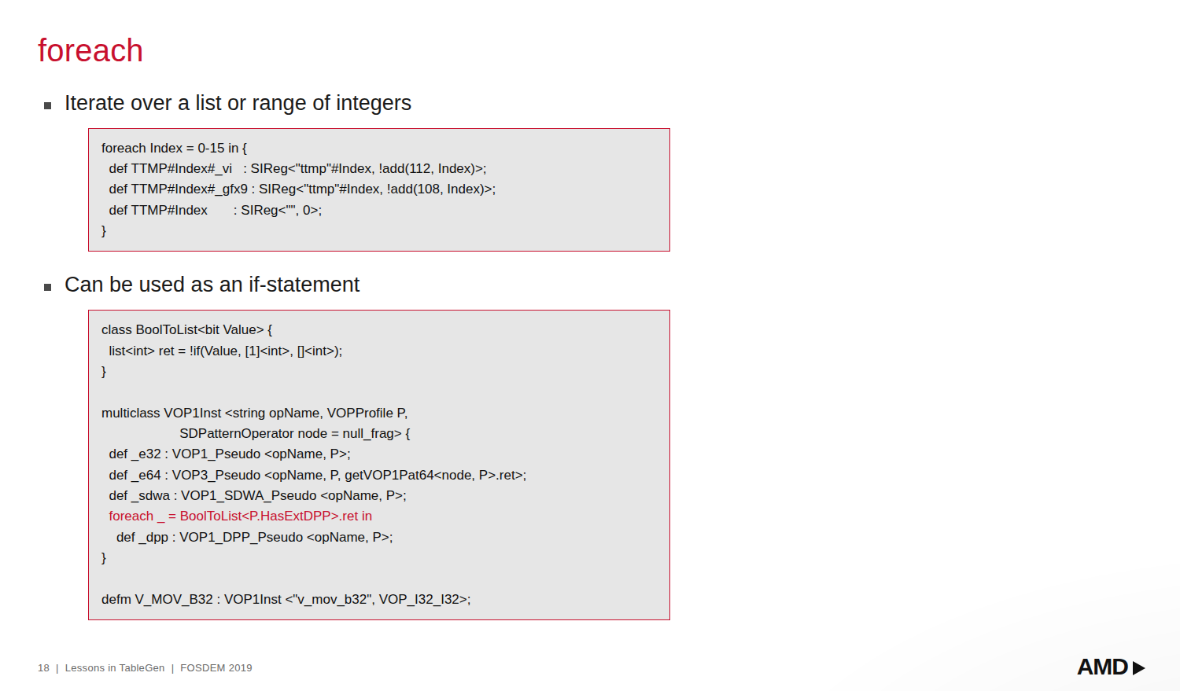foreach
Iterate over a list or range of integers
foreach Index = 0-15 in {
  def TTMP#Index#_vi   : SIReg<"ttmp"#Index, !add(112, Index)>;
  def TTMP#Index#_gfx9 : SIReg<"ttmp"#Index, !add(108, Index)>;
  def TTMP#Index       : SIReg<"", 0>;
}
Can be used as an if-statement
class BoolToList<bit Value> {
  list<int> ret = !if(Value, [1]<int>, []<int>);
}

multiclass VOP1Inst <string opName, VOPProfile P,
                     SDPatternOperator node = null_frag> {
  def _e32 : VOP1_Pseudo <opName, P>;
  def _e64 : VOP3_Pseudo <opName, P, getVOP1Pat64<node, P>.ret>;
  def _sdwa : VOP1_SDWA_Pseudo <opName, P>;
  foreach _ = BoolToList<P.HasExtDPP>.ret in
    def _dpp : VOP1_DPP_Pseudo <opName, P>;
}

defm V_MOV_B32 : VOP1Inst <"v_mov_b32", VOP_I32_I32>;
18|Lessons in TableGen|FOSDEM 2019
AMD